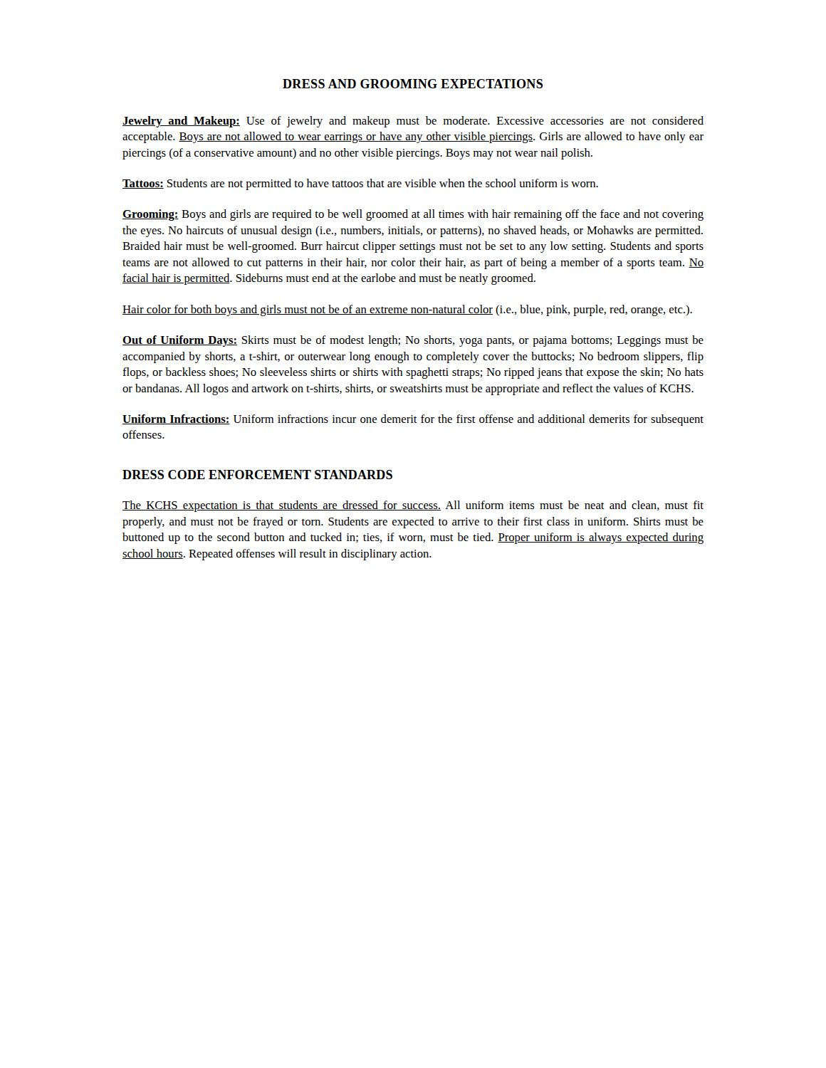DRESS AND GROOMING EXPECTATIONS
Jewelry and Makeup: Use of jewelry and makeup must be moderate. Excessive accessories are not considered acceptable. Boys are not allowed to wear earrings or have any other visible piercings. Girls are allowed to have only ear piercings (of a conservative amount) and no other visible piercings. Boys may not wear nail polish.
Tattoos: Students are not permitted to have tattoos that are visible when the school uniform is worn.
Grooming: Boys and girls are required to be well groomed at all times with hair remaining off the face and not covering the eyes. No haircuts of unusual design (i.e., numbers, initials, or patterns), no shaved heads, or Mohawks are permitted. Braided hair must be well-groomed. Burr haircut clipper settings must not be set to any low setting. Students and sports teams are not allowed to cut patterns in their hair, nor color their hair, as part of being a member of a sports team. No facial hair is permitted. Sideburns must end at the earlobe and must be neatly groomed.
Hair color for both boys and girls must not be of an extreme non-natural color (i.e., blue, pink, purple, red, orange, etc.).
Out of Uniform Days: Skirts must be of modest length; No shorts, yoga pants, or pajama bottoms; Leggings must be accompanied by shorts, a t-shirt, or outerwear long enough to completely cover the buttocks; No bedroom slippers, flip flops, or backless shoes; No sleeveless shirts or shirts with spaghetti straps; No ripped jeans that expose the skin; No hats or bandanas. All logos and artwork on t-shirts, shirts, or sweatshirts must be appropriate and reflect the values of KCHS.
Uniform Infractions: Uniform infractions incur one demerit for the first offense and additional demerits for subsequent offenses.
DRESS CODE ENFORCEMENT STANDARDS
The KCHS expectation is that students are dressed for success. All uniform items must be neat and clean, must fit properly, and must not be frayed or torn. Students are expected to arrive to their first class in uniform. Shirts must be buttoned up to the second button and tucked in; ties, if worn, must be tied. Proper uniform is always expected during school hours. Repeated offenses will result in disciplinary action.